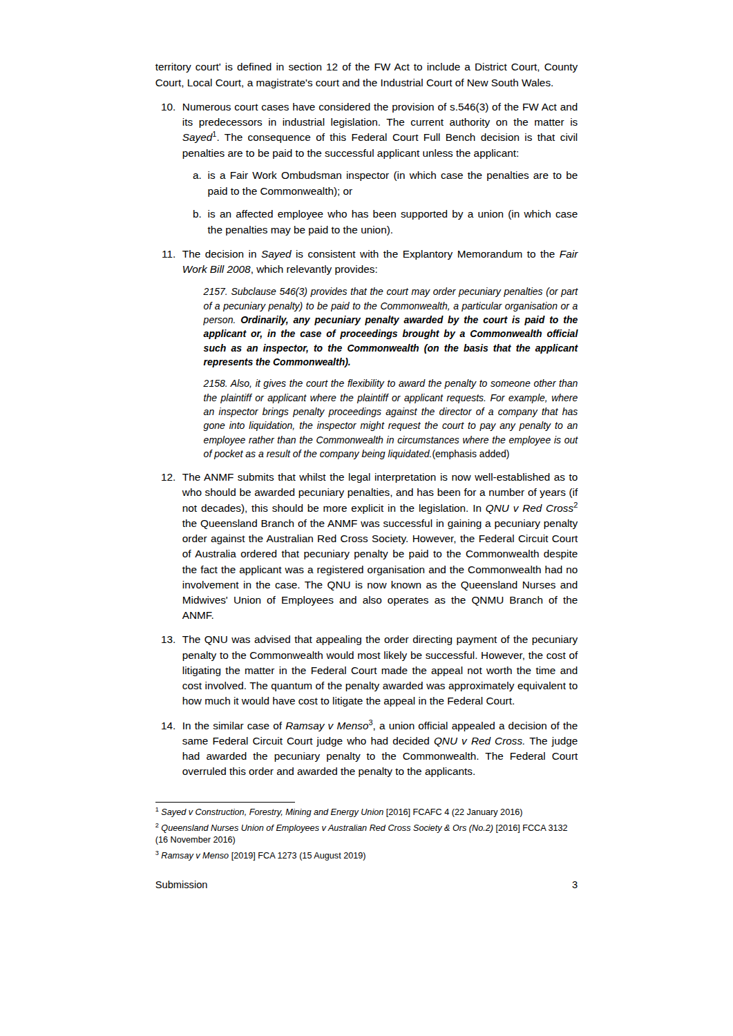territory court' is defined in section 12 of the FW Act to include a District Court, County Court, Local Court, a magistrate's court and the Industrial Court of New South Wales.
Numerous court cases have considered the provision of s.546(3) of the FW Act and its predecessors in industrial legislation. The current authority on the matter is Sayed1. The consequence of this Federal Court Full Bench decision is that civil penalties are to be paid to the successful applicant unless the applicant:
is a Fair Work Ombudsman inspector (in which case the penalties are to be paid to the Commonwealth); or
is an affected employee who has been supported by a union (in which case the penalties may be paid to the union).
The decision in Sayed is consistent with the Explantory Memorandum to the Fair Work Bill 2008, which relevantly provides:
2157. Subclause 546(3) provides that the court may order pecuniary penalties (or part of a pecuniary penalty) to be paid to the Commonwealth, a particular organisation or a person. Ordinarily, any pecuniary penalty awarded by the court is paid to the applicant or, in the case of proceedings brought by a Commonwealth official such as an inspector, to the Commonwealth (on the basis that the applicant represents the Commonwealth).
2158. Also, it gives the court the flexibility to award the penalty to someone other than the plaintiff or applicant where the plaintiff or applicant requests. For example, where an inspector brings penalty proceedings against the director of a company that has gone into liquidation, the inspector might request the court to pay any penalty to an employee rather than the Commonwealth in circumstances where the employee is out of pocket as a result of the company being liquidated.(emphasis added)
The ANMF submits that whilst the legal interpretation is now well-established as to who should be awarded pecuniary penalties, and has been for a number of years (if not decades), this should be more explicit in the legislation. In QNU v Red Cross2 the Queensland Branch of the ANMF was successful in gaining a pecuniary penalty order against the Australian Red Cross Society. However, the Federal Circuit Court of Australia ordered that pecuniary penalty be paid to the Commonwealth despite the fact the applicant was a registered organisation and the Commonwealth had no involvement in the case. The QNU is now known as the Queensland Nurses and Midwives' Union of Employees and also operates as the QNMU Branch of the ANMF.
The QNU was advised that appealing the order directing payment of the pecuniary penalty to the Commonwealth would most likely be successful. However, the cost of litigating the matter in the Federal Court made the appeal not worth the time and cost involved. The quantum of the penalty awarded was approximately equivalent to how much it would have cost to litigate the appeal in the Federal Court.
In the similar case of Ramsay v Menso3, a union official appealed a decision of the same Federal Circuit Court judge who had decided QNU v Red Cross. The judge had awarded the pecuniary penalty to the Commonwealth. The Federal Court overruled this order and awarded the penalty to the applicants.
1 Sayed v Construction, Forestry, Mining and Energy Union [2016] FCAFC 4 (22 January 2016)
2 Queensland Nurses Union of Employees v Australian Red Cross Society & Ors (No.2) [2016] FCCA 3132 (16 November 2016)
3 Ramsay v Menso [2019] FCA 1273 (15 August 2019)
Submission 3